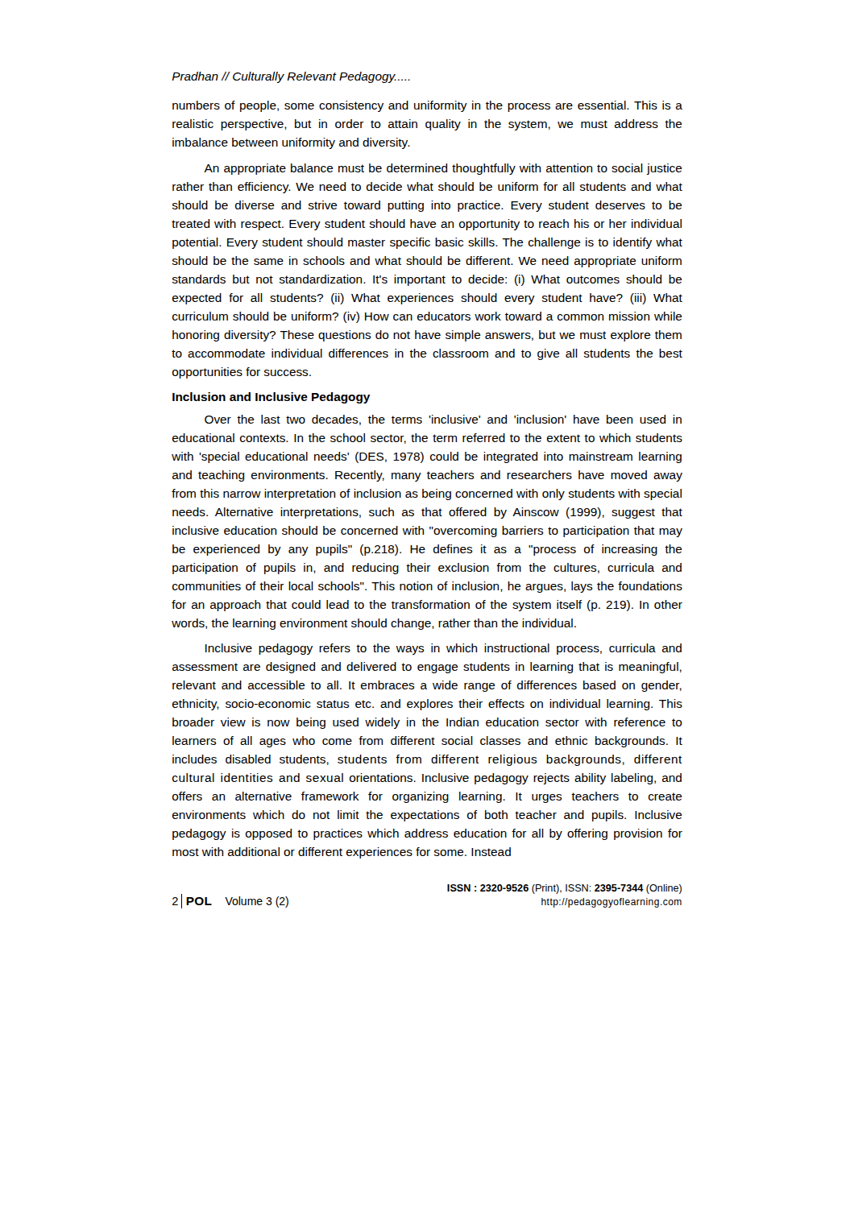Pradhan // Culturally Relevant Pedagogy.....
numbers of people, some consistency and uniformity in the process are essential. This is a realistic perspective, but in order to attain quality in the system, we must address the imbalance between uniformity and diversity.
An appropriate balance must be determined thoughtfully with attention to social justice rather than efficiency. We need to decide what should be uniform for all students and what should be diverse and strive toward putting into practice. Every student deserves to be treated with respect. Every student should have an opportunity to reach his or her individual potential. Every student should master specific basic skills. The challenge is to identify what should be the same in schools and what should be different. We need appropriate uniform standards but not standardization. It's important to decide: (i) What outcomes should be expected for all students? (ii) What experiences should every student have? (iii) What curriculum should be uniform? (iv) How can educators work toward a common mission while honoring diversity? These questions do not have simple answers, but we must explore them to accommodate individual differences in the classroom and to give all students the best opportunities for success.
Inclusion and Inclusive Pedagogy
Over the last two decades, the terms 'inclusive' and 'inclusion' have been used in educational contexts. In the school sector, the term referred to the extent to which students with 'special educational needs' (DES, 1978) could be integrated into mainstream learning and teaching environments. Recently, many teachers and researchers have moved away from this narrow interpretation of inclusion as being concerned with only students with special needs. Alternative interpretations, such as that offered by Ainscow (1999), suggest that inclusive education should be concerned with "overcoming barriers to participation that may be experienced by any pupils" (p.218). He defines it as a "process of increasing the participation of pupils in, and reducing their exclusion from the cultures, curricula and communities of their local schools". This notion of inclusion, he argues, lays the foundations for an approach that could lead to the transformation of the system itself (p. 219). In other words, the learning environment should change, rather than the individual.
Inclusive pedagogy refers to the ways in which instructional process, curricula and assessment are designed and delivered to engage students in learning that is meaningful, relevant and accessible to all. It embraces a wide range of differences based on gender, ethnicity, socio-economic status etc. and explores their effects on individual learning. This broader view is now being used widely in the Indian education sector with reference to learners of all ages who come from different social classes and ethnic backgrounds. It includes disabled students, students from different religious backgrounds, different cultural identities and sexual orientations. Inclusive pedagogy rejects ability labeling, and offers an alternative framework for organizing learning. It urges teachers to create environments which do not limit the expectations of both teacher and pupils. Inclusive pedagogy is opposed to practices which address education for all by offering provision for most with additional or different experiences for some. Instead
2 POL Volume 3 (2)
ISSN : 2320-9526 (Print), ISSN: 2395-7344 (Online)
http://pedagogyoflearning.com